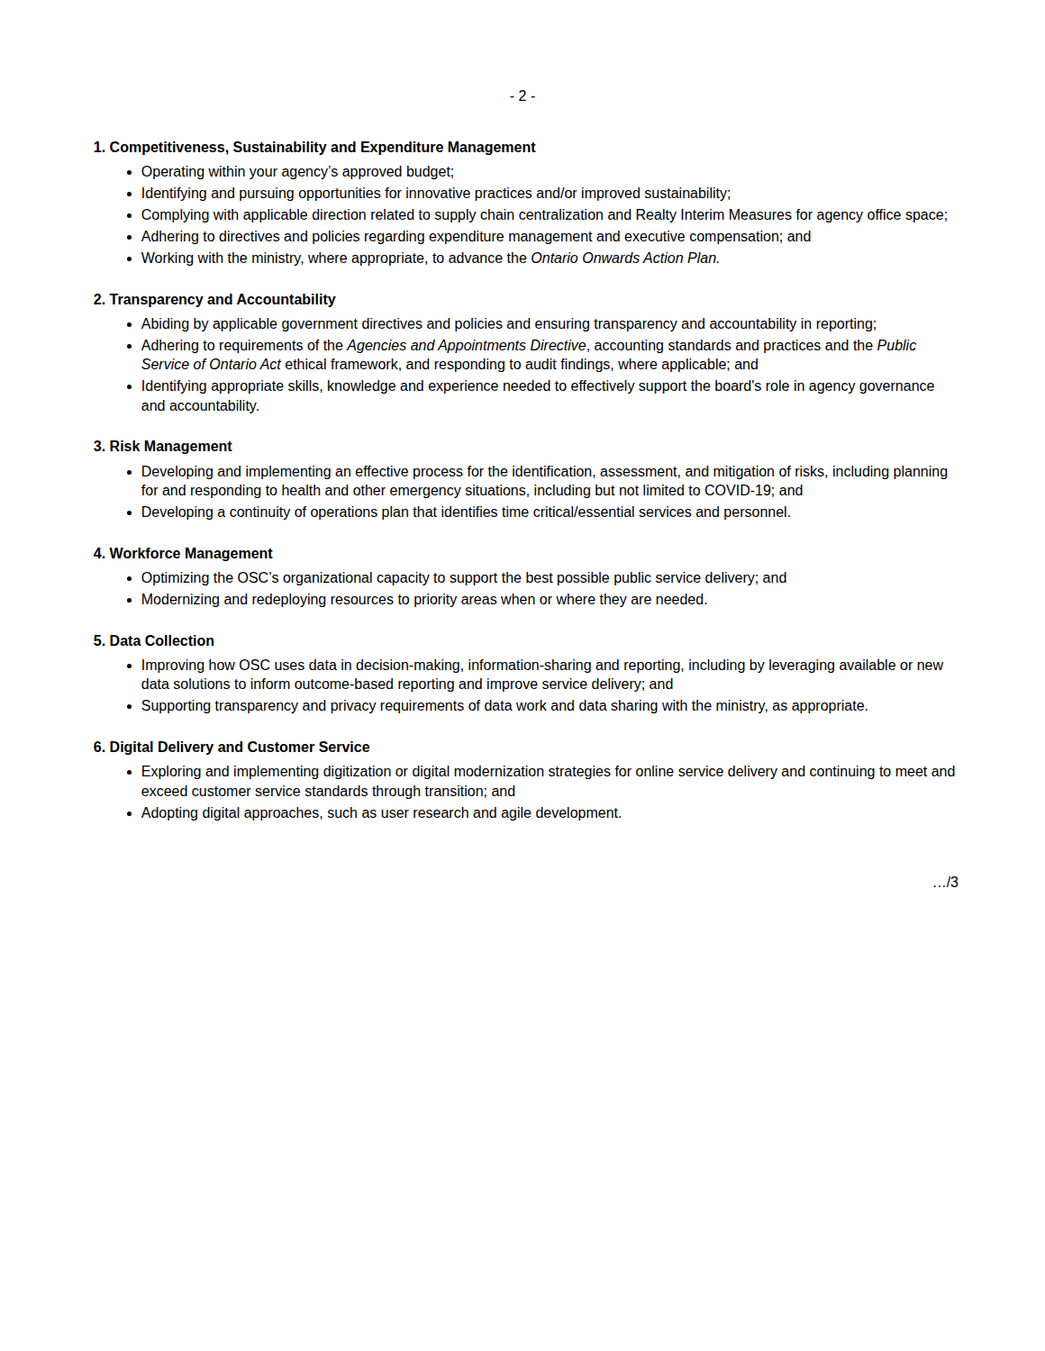- 2 -
Competitiveness, Sustainability and Expenditure Management
Operating within your agency’s approved budget;
Identifying and pursuing opportunities for innovative practices and/or improved sustainability;
Complying with applicable direction related to supply chain centralization and Realty Interim Measures for agency office space;
Adhering to directives and policies regarding expenditure management and executive compensation; and
Working with the ministry, where appropriate, to advance the Ontario Onwards Action Plan.
Transparency and Accountability
Abiding by applicable government directives and policies and ensuring transparency and accountability in reporting;
Adhering to requirements of the Agencies and Appointments Directive, accounting standards and practices and the Public Service of Ontario Act ethical framework, and responding to audit findings, where applicable; and
Identifying appropriate skills, knowledge and experience needed to effectively support the board's role in agency governance and accountability.
Risk Management
Developing and implementing an effective process for the identification, assessment, and mitigation of risks, including planning for and responding to health and other emergency situations, including but not limited to COVID-19; and
Developing a continuity of operations plan that identifies time critical/essential services and personnel.
Workforce Management
Optimizing the OSC’s organizational capacity to support the best possible public service delivery; and
Modernizing and redeploying resources to priority areas when or where they are needed.
Data Collection
Improving how OSC uses data in decision-making, information-sharing and reporting, including by leveraging available or new data solutions to inform outcome-based reporting and improve service delivery; and
Supporting transparency and privacy requirements of data work and data sharing with the ministry, as appropriate.
Digital Delivery and Customer Service
Exploring and implementing digitization or digital modernization strategies for online service delivery and continuing to meet and exceed customer service standards through transition; and
Adopting digital approaches, such as user research and agile development.
…/3